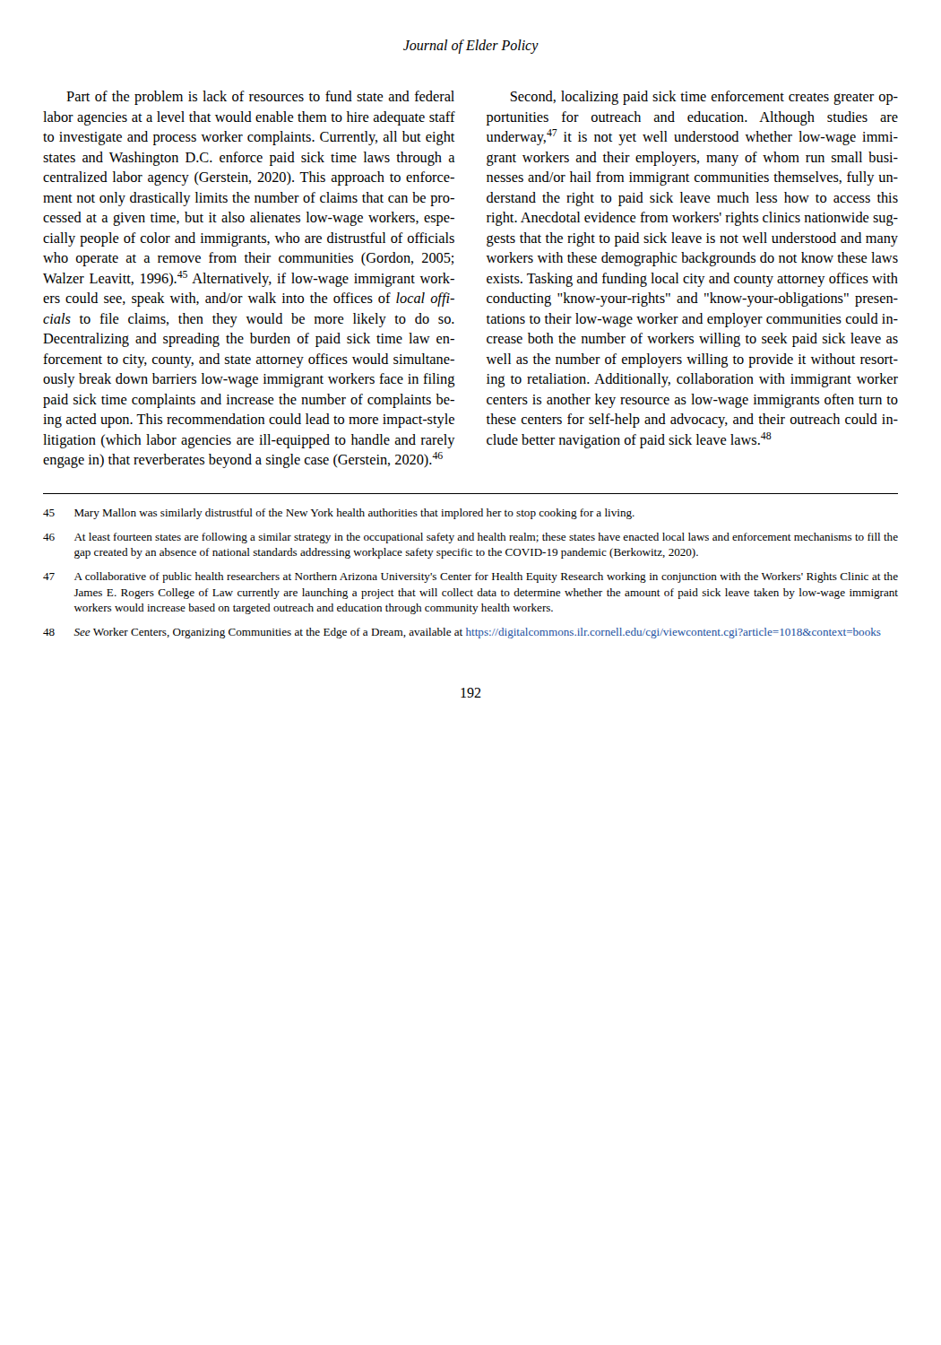Journal of Elder Policy
Part of the problem is lack of resources to fund state and federal labor agencies at a level that would enable them to hire adequate staff to investigate and process worker complaints. Currently, all but eight states and Washington D.C. enforce paid sick time laws through a centralized labor agency (Gerstein, 2020). This approach to enforcement not only drastically limits the number of claims that can be processed at a given time, but it also alienates low-wage workers, especially people of color and immigrants, who are distrustful of officials who operate at a remove from their communities (Gordon, 2005; Walzer Leavitt, 1996).45 Alternatively, if low-wage immigrant workers could see, speak with, and/or walk into the offices of local officials to file claims, then they would be more likely to do so. Decentralizing and spreading the burden of paid sick time law enforcement to city, county, and state attorney offices would simultaneously break down barriers low-wage immigrant workers face in filing paid sick time complaints and increase the number of complaints being acted upon. This recommendation could lead to more impact-style litigation (which labor agencies are ill-equipped to handle and rarely engage in) that reverberates beyond a single case (Gerstein, 2020).46
Second, localizing paid sick time enforcement creates greater opportunities for outreach and education. Although studies are underway,47 it is not yet well understood whether low-wage immigrant workers and their employers, many of whom run small businesses and/or hail from immigrant communities themselves, fully understand the right to paid sick leave much less how to access this right. Anecdotal evidence from workers' rights clinics nationwide suggests that the right to paid sick leave is not well understood and many workers with these demographic backgrounds do not know these laws exists. Tasking and funding local city and county attorney offices with conducting "know-your-rights" and "know-your-obligations" presentations to their low-wage worker and employer communities could increase both the number of workers willing to seek paid sick leave as well as the number of employers willing to provide it without resorting to retaliation. Additionally, collaboration with immigrant worker centers is another key resource as low-wage immigrants often turn to these centers for self-help and advocacy, and their outreach could include better navigation of paid sick leave laws.48
45 Mary Mallon was similarly distrustful of the New York health authorities that implored her to stop cooking for a living.
46 At least fourteen states are following a similar strategy in the occupational safety and health realm; these states have enacted local laws and enforcement mechanisms to fill the gap created by an absence of national standards addressing workplace safety specific to the COVID-19 pandemic (Berkowitz, 2020).
47 A collaborative of public health researchers at Northern Arizona University's Center for Health Equity Research working in conjunction with the Workers' Rights Clinic at the James E. Rogers College of Law currently are launching a project that will collect data to determine whether the amount of paid sick leave taken by low-wage immigrant workers would increase based on targeted outreach and education through community health workers.
48 See Worker Centers, Organizing Communities at the Edge of a Dream, available at https://digitalcommons.ilr.cornell.edu/cgi/viewcontent.cgi?article=1018&context=books
192